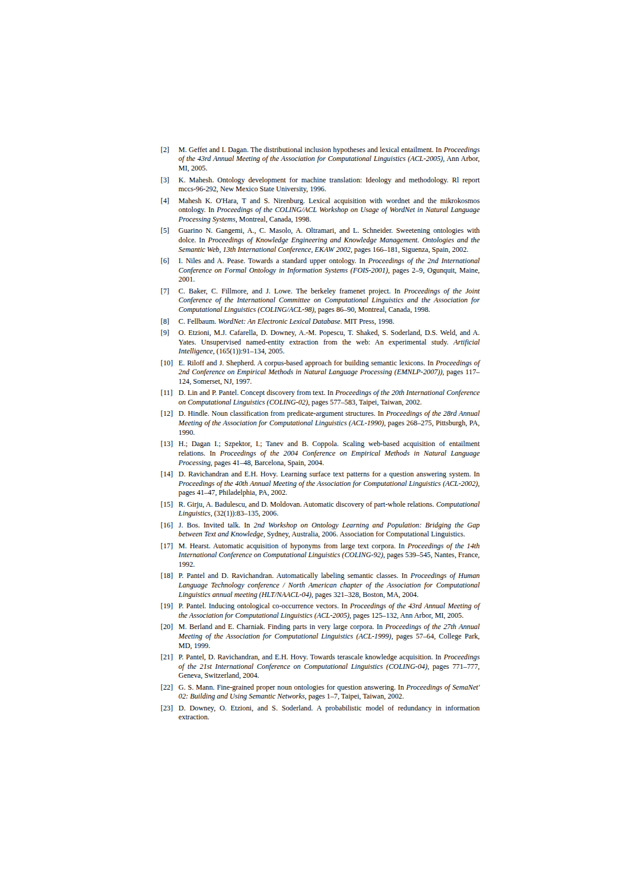[2] M. Geffet and I. Dagan. The distributional inclusion hypotheses and lexical entailment. In Proceedings of the 43rd Annual Meeting of the Association for Computational Linguistics (ACL-2005), Ann Arbor, MI, 2005.
[3] K. Mahesh. Ontology development for machine translation: Ideology and methodology. Rl report mccs-96-292, New Mexico State University, 1996.
[4] Mahesh K. O'Hara, T and S. Nirenburg. Lexical acquisition with wordnet and the mikrokosmos ontology. In Proceedings of the COLING/ACL Workshop on Usage of WordNet in Natural Language Processing Systems, Montreal, Canada, 1998.
[5] Guarino N. Gangemi, A., C. Masolo, A. Oltramari, and L. Schneider. Sweetening ontologies with dolce. In Proceedings of Knowledge Engineering and Knowledge Management. Ontologies and the Semantic Web, 13th International Conference, EKAW 2002, pages 166–181, Siguenza, Spain, 2002.
[6] I. Niles and A. Pease. Towards a standard upper ontology. In Proceedings of the 2nd International Conference on Formal Ontology in Information Systems (FOIS-2001), pages 2–9, Ogunquit, Maine, 2001.
[7] C. Baker, C. Fillmore, and J. Lowe. The berkeley framenet project. In Proceedings of the Joint Conference of the International Committee on Computational Linguistics and the Association for Computational Linguistics (COLING/ACL-98), pages 86–90, Montreal, Canada, 1998.
[8] C. Fellbaum. WordNet: An Electronic Lexical Database. MIT Press, 1998.
[9] O. Etzioni, M.J. Cafarella, D. Downey, A.-M. Popescu, T. Shaked, S. Soderland, D.S. Weld, and A. Yates. Unsupervised named-entity extraction from the web: An experimental study. Artificial Intelligence, (165(1)):91–134, 2005.
[10] E. Riloff and J. Shepherd. A corpus-based approach for building semantic lexicons. In Proceedings of 2nd Conference on Empirical Methods in Natural Language Processing (EMNLP-2007)), pages 117–124, Somerset, NJ, 1997.
[11] D. Lin and P. Pantel. Concept discovery from text. In Proceedings of the 20th International Conference on Computational Linguistics (COLING-02), pages 577–583, Taipei, Taiwan, 2002.
[12] D. Hindle. Noun classification from predicate-argument structures. In Proceedings of the 28rd Annual Meeting of the Association for Computational Linguistics (ACL-1990), pages 268–275, Pittsburgh, PA, 1990.
[13] H.; Dagan I.; Szpektor, I.; Tanev and B. Coppola. Scaling web-based acquisition of entailment relations. In Proceedings of the 2004 Conference on Empirical Methods in Natural Language Processing, pages 41–48, Barcelona, Spain, 2004.
[14] D. Ravichandran and E.H. Hovy. Learning surface text patterns for a question answering system. In Proceedings of the 40th Annual Meeting of the Association for Computational Linguistics (ACL-2002), pages 41–47, Philadelphia, PA, 2002.
[15] R. Girju, A. Badulescu, and D. Moldovan. Automatic discovery of part-whole relations. Computational Linguistics, (32(1)):83–135, 2006.
[16] J. Bos. Invited talk. In 2nd Workshop on Ontology Learning and Population: Bridging the Gap between Text and Knowledge, Sydney, Australia, 2006. Association for Computational Linguistics.
[17] M. Hearst. Automatic acquisition of hyponyms from large text corpora. In Proceedings of the 14th International Conference on Computational Linguistics (COLING-92), pages 539–545, Nantes, France, 1992.
[18] P. Pantel and D. Ravichandran. Automatically labeling semantic classes. In Proceedings of Human Language Technology conference / North American chapter of the Association for Computational Linguistics annual meeting (HLT/NAACL-04), pages 321–328, Boston, MA, 2004.
[19] P. Pantel. Inducing ontological co-occurrence vectors. In Proceedings of the 43rd Annual Meeting of the Association for Computational Linguistics (ACL-2005), pages 125–132, Ann Arbor, MI, 2005.
[20] M. Berland and E. Charniak. Finding parts in very large corpora. In Proceedings of the 27th Annual Meeting of the Association for Computational Linguistics (ACL-1999), pages 57–64, College Park, MD, 1999.
[21] P. Pantel, D. Ravichandran, and E.H. Hovy. Towards terascale knowledge acquisition. In Proceedings of the 21st International Conference on Computational Linguistics (COLING-04), pages 771–777, Geneva, Switzerland, 2004.
[22] G. S. Mann. Fine-grained proper noun ontologies for question answering. In Proceedings of SemaNet' 02: Building and Using Semantic Networks, pages 1–7, Taipei, Taiwan, 2002.
[23] D. Downey, O. Etzioni, and S. Soderland. A probabilistic model of redundancy in information extraction.